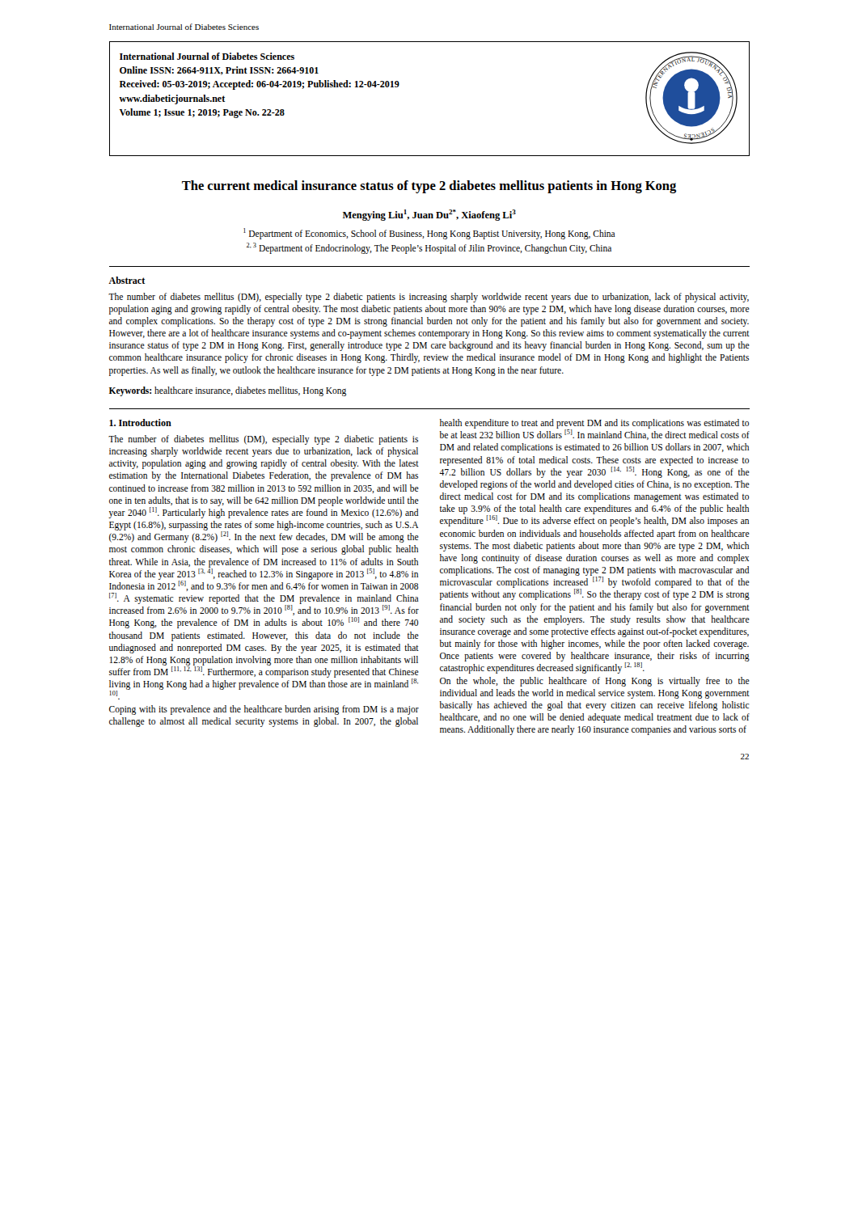International Journal of Diabetes Sciences
International Journal of Diabetes Sciences
Online ISSN: 2664-911X, Print ISSN: 2664-9101
Received: 05-03-2019; Accepted: 06-04-2019; Published: 12-04-2019
www.diabeticjournals.net
Volume 1; Issue 1; 2019; Page No. 22-28
INTERNATIONAL JOURNAL OF DIABETES SCIENCES
The current medical insurance status of type 2 diabetes mellitus patients in Hong Kong
Mengying Liu1, Juan Du2*, Xiaofeng Li3
1 Department of Economics, School of Business, Hong Kong Baptist University, Hong Kong, China
2, 3 Department of Endocrinology, The People’s Hospital of Jilin Province, Changchun City, China
Abstract
The number of diabetes mellitus (DM), especially type 2 diabetic patients is increasing sharply worldwide recent years due to urbanization, lack of physical activity, population aging and growing rapidly of central obesity. The most diabetic patients about more than 90% are type 2 DM, which have long disease duration courses, more and complex complications. So the therapy cost of type 2 DM is strong financial burden not only for the patient and his family but also for government and society. However, there are a lot of healthcare insurance systems and co-payment schemes contemporary in Hong Kong. So this review aims to comment systematically the current insurance status of type 2 DM in Hong Kong. First, generally introduce type 2 DM care background and its heavy financial burden in Hong Kong. Second, sum up the common healthcare insurance policy for chronic diseases in Hong Kong. Thirdly, review the medical insurance model of DM in Hong Kong and highlight the Patients properties. As well as finally, we outlook the healthcare insurance for type 2 DM patients at Hong Kong in the near future.
Keywords: healthcare insurance, diabetes mellitus, Hong Kong
1. Introduction
The number of diabetes mellitus (DM), especially type 2 diabetic patients is increasing sharply worldwide recent years due to urbanization, lack of physical activity, population aging and growing rapidly of central obesity. With the latest estimation by the International Diabetes Federation, the prevalence of DM has continued to increase from 382 million in 2013 to 592 million in 2035, and will be one in ten adults, that is to say, will be 642 million DM people worldwide until the year 2040 [1]. Particularly high prevalence rates are found in Mexico (12.6%) and Egypt (16.8%), surpassing the rates of some high-income countries, such as U.S.A (9.2%) and Germany (8.2%) [2]. In the next few decades, DM will be among the most common chronic diseases, which will pose a serious global public health threat. While in Asia, the prevalence of DM increased to 11% of adults in South Korea of the year 2013 [3, 4], reached to 12.3% in Singapore in 2013 [5], to 4.8% in Indonesia in 2012 [6], and to 9.3% for men and 6.4% for women in Taiwan in 2008 [7]. A systematic review reported that the DM prevalence in mainland China increased from 2.6% in 2000 to 9.7% in 2010 [8], and to 10.9% in 2013 [9]. As for Hong Kong, the prevalence of DM in adults is about 10% [10] and there 740 thousand DM patients estimated. However, this data do not include the undiagnosed and nonreported DM cases. By the year 2025, it is estimated that 12.8% of Hong Kong population involving more than one million inhabitants will suffer from DM [11, 12, 13]. Furthermore, a comparison study presented that Chinese living in Hong Kong had a higher prevalence of DM than those are in mainland [8, 10].
Coping with its prevalence and the healthcare burden arising from DM is a major challenge to almost all medical security systems in global. In 2007, the global health expenditure to treat and prevent DM and its complications was estimated to be at least 232 billion US dollars [5]. In mainland China, the direct medical costs of DM and related complications is estimated to 26 billion US dollars in 2007, which represented 81% of total medical costs. These costs are expected to increase to 47.2 billion US dollars by the year 2030 [14, 15]. Hong Kong, as one of the developed regions of the world and developed cities of China, is no exception. The direct medical cost for DM and its complications management was estimated to take up 3.9% of the total health care expenditures and 6.4% of the public health expenditure [16]. Due to its adverse effect on people’s health, DM also imposes an economic burden on individuals and households affected apart from on healthcare systems. The most diabetic patients about more than 90% are type 2 DM, which have long continuity of disease duration courses as well as more and complex complications. The cost of managing type 2 DM patients with macrovascular and microvascular complications increased [17] by twofold compared to that of the patients without any complications [8]. So the therapy cost of type 2 DM is strong financial burden not only for the patient and his family but also for government and society such as the employers. The study results show that healthcare insurance coverage and some protective effects against out-of-pocket expenditures, but mainly for those with higher incomes, while the poor often lacked coverage. Once patients were covered by healthcare insurance, their risks of incurring catastrophic expenditures decreased significantly [2, 18].
On the whole, the public healthcare of Hong Kong is virtually free to the individual and leads the world in medical service system. Hong Kong government basically has achieved the goal that every citizen can receive lifelong holistic healthcare, and no one will be denied adequate medical treatment due to lack of means. Additionally there are nearly 160 insurance companies and various sorts of
22